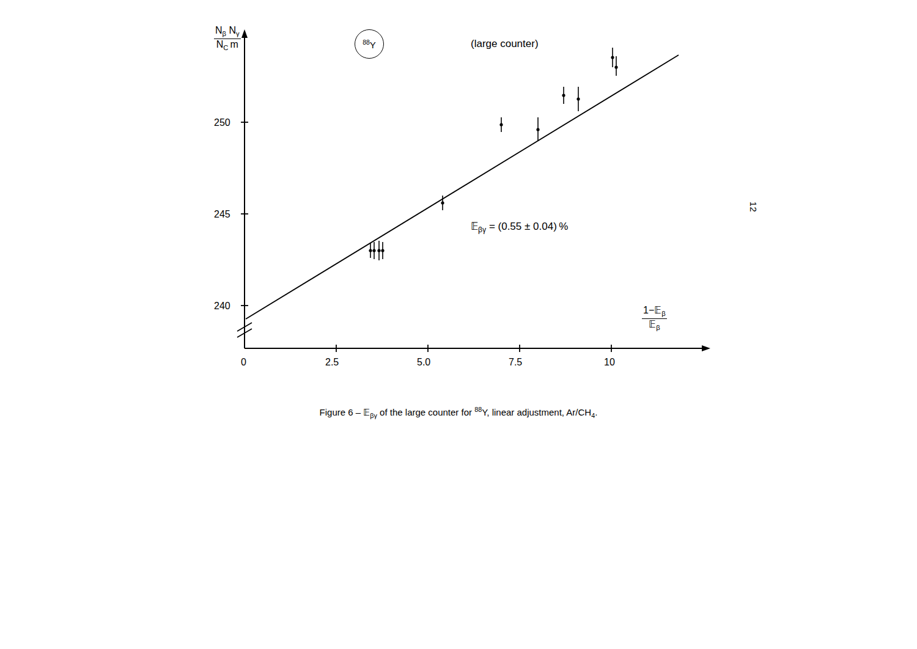12
Nβ Nγ NC m
88Y
(large counter)
𝔼βγ = (0.55 ± 0.04) %
1−𝔼β 𝔼β
250 245 240 0 2.5 5.0 7.5 10
Figure 6 – 𝔼βγ of the large counter for 88Y, linear adjustment, Ar/CH4.